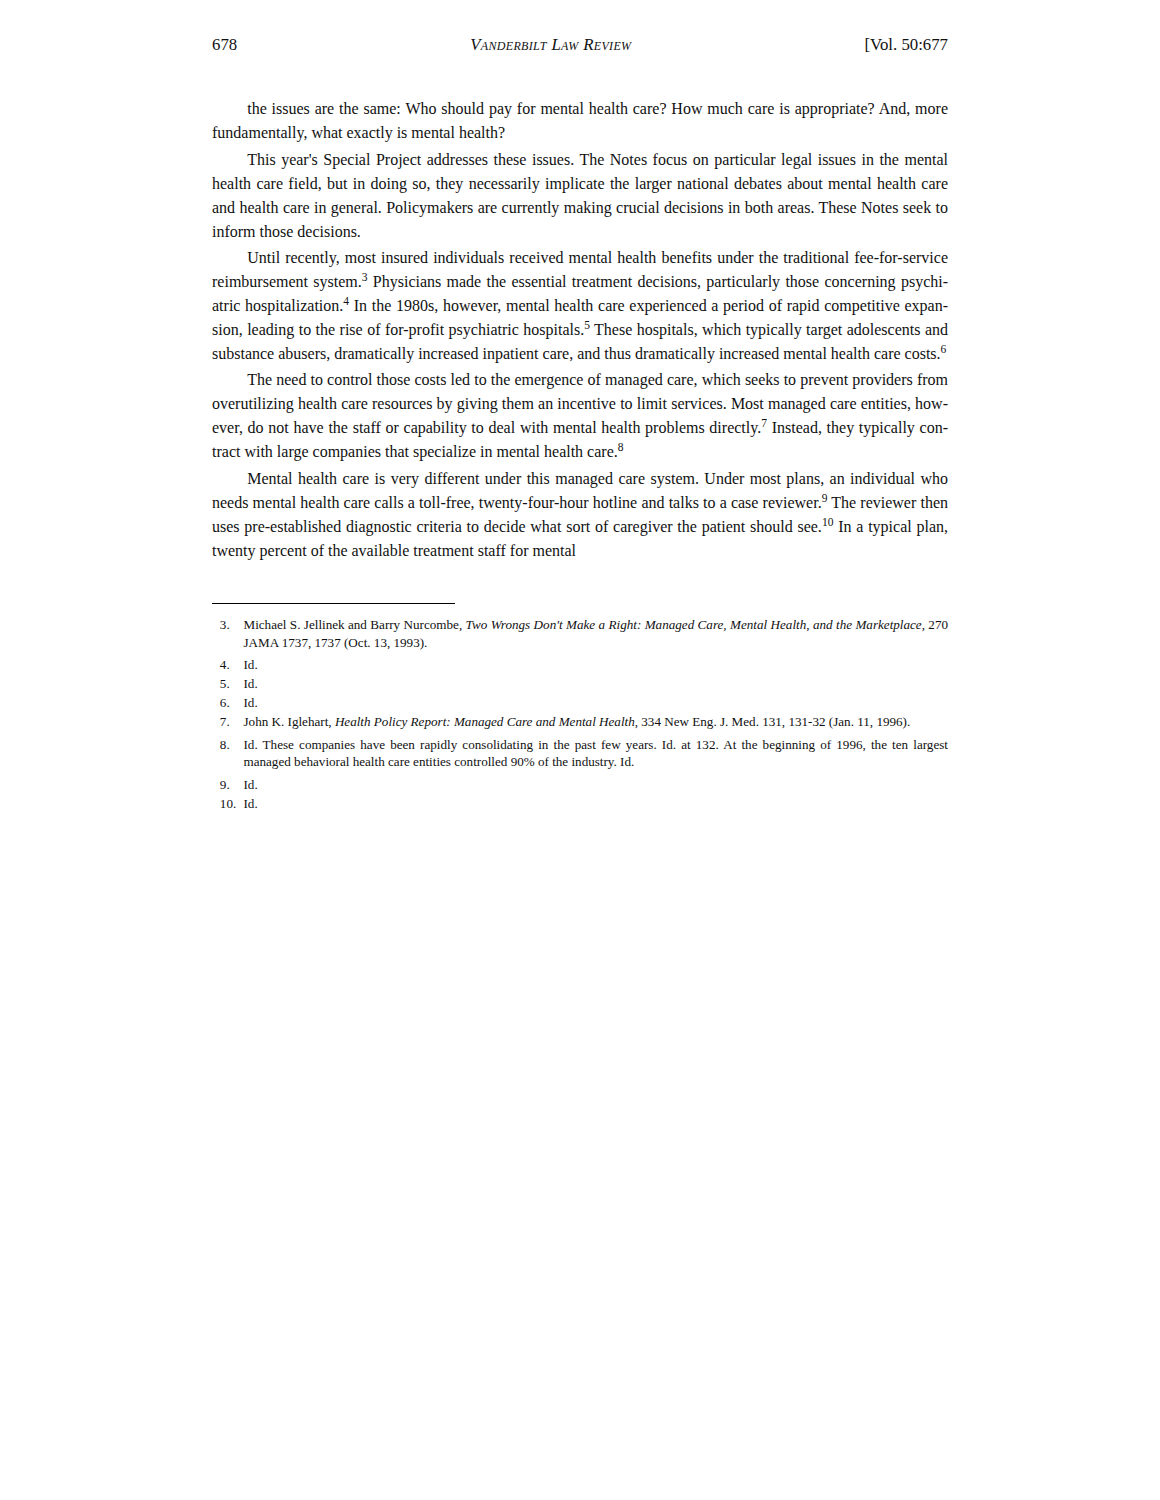678 Vanderbilt Law Review [Vol. 50:677
the issues are the same: Who should pay for mental health care? How much care is appropriate? And, more fundamentally, what exactly is mental health?
This year's Special Project addresses these issues. The Notes focus on particular legal issues in the mental health care field, but in doing so, they necessarily implicate the larger national debates about mental health care and health care in general. Policymakers are currently making crucial decisions in both areas. These Notes seek to inform those decisions.
Until recently, most insured individuals received mental health benefits under the traditional fee-for-service reimbursement system.3 Physicians made the essential treatment decisions, particularly those concerning psychiatric hospitalization.4 In the 1980s, however, mental health care experienced a period of rapid competitive expansion, leading to the rise of for-profit psychiatric hospitals.5 These hospitals, which typically target adolescents and substance abusers, dramatically increased inpatient care, and thus dramatically increased mental health care costs.6
The need to control those costs led to the emergence of managed care, which seeks to prevent providers from overutilizing health care resources by giving them an incentive to limit services. Most managed care entities, however, do not have the staff or capability to deal with mental health problems directly.7 Instead, they typically contract with large companies that specialize in mental health care.8
Mental health care is very different under this managed care system. Under most plans, an individual who needs mental health care calls a toll-free, twenty-four-hour hotline and talks to a case reviewer.9 The reviewer then uses pre-established diagnostic criteria to decide what sort of caregiver the patient should see.10 In a typical plan, twenty percent of the available treatment staff for mental
Michael S. Jellinek and Barry Nurcombe, Two Wrongs Don't Make a Right: Managed Care, Mental Health, and the Marketplace, 270 JAMA 1737, 1737 (Oct. 13, 1993).
Id.
Id.
Id.
John K. Iglehart, Health Policy Report: Managed Care and Mental Health, 334 New Eng. J. Med. 131, 131-32 (Jan. 11, 1996).
Id. These companies have been rapidly consolidating in the past few years. Id. at 132. At the beginning of 1996, the ten largest managed behavioral health care entities controlled 90% of the industry. Id.
Id.
Id.